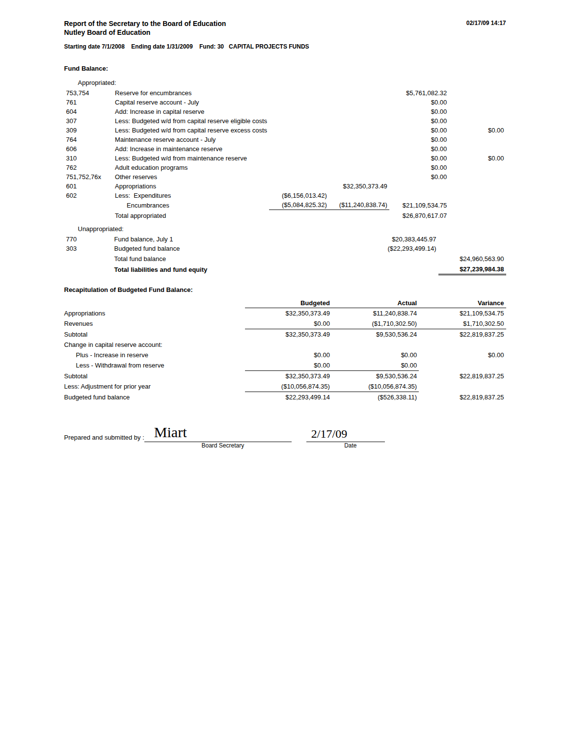02/17/09 14:17
Report of the Secretary to the Board of Education
Nutley Board of Education
Starting date 7/1/2008 Ending date 1/31/2009 Fund: 30 CAPITAL PROJECTS FUNDS
Fund Balance:
Appropriated:
| 753,754 | Reserve for encumbrances | | | $5,761,082.32 | |
| 761 | Capital reserve account - July | | | $0.00 | |
| 604 | Add: Increase in capital reserve | | | $0.00 | |
| 307 | Less: Budgeted w/d from capital reserve eligible costs | | | $0.00 | |
| 309 | Less: Budgeted w/d from capital reserve excess costs | | | $0.00 | $0.00 |
| 764 | Maintenance reserve account - July | | | $0.00 | |
| 606 | Add: Increase in maintenance reserve | | | $0.00 | |
| 310 | Less: Budgeted w/d from maintenance reserve | | | $0.00 | $0.00 |
| 762 | Adult education programs | | | $0.00 | |
| 751,752,76x | Other reserves | | | $0.00 | |
| 601 | Appropriations | | $32,350,373.49 | | |
| 602 | Less: Expenditures | ($6,156,013.42) | | | |
| | Encumbrances | ($5,084,825.32) | ($11,240,838.74) | $21,109,534.75 | |
| | Total appropriated | | | $26,870,617.07 | |
Unappropriated:
| 770 | Fund balance, July 1 | | | $20,383,445.97 | |
| 303 | Budgeted fund balance | | | ($22,293,499.14) | |
| | Total fund balance | | | | $24,960,563.90 |
| | Total liabilities and fund equity | | | | $27,239,984.38 |
Recapitulation of Budgeted Fund Balance:
| | Budgeted | Actual | Variance |
| --- | --- | --- | --- |
| Appropriations | $32,350,373.49 | $11,240,838.74 | $21,109,534.75 |
| Revenues | $0.00 | ($1,710,302.50) | $1,710,302.50 |
| Subtotal | $32,350,373.49 | $9,530,536.24 | $22,819,837.25 |
| Change in capital reserve account: | | | |
| Plus - Increase in reserve | $0.00 | $0.00 | $0.00 |
| Less - Withdrawal from reserve | $0.00 | $0.00 | |
| Subtotal | $32,350,373.49 | $9,530,536.24 | $22,819,837.25 |
| Less: Adjustment for prior year | ($10,056,874.35) | ($10,056,874.35) | |
| Budgeted fund balance | $22,293,499.14 | ($526,338.11) | $22,819,837.25 |
Prepared and submitted by :
Miart
2/17/09
Prepared and submitted by :
Board Secretary
Date